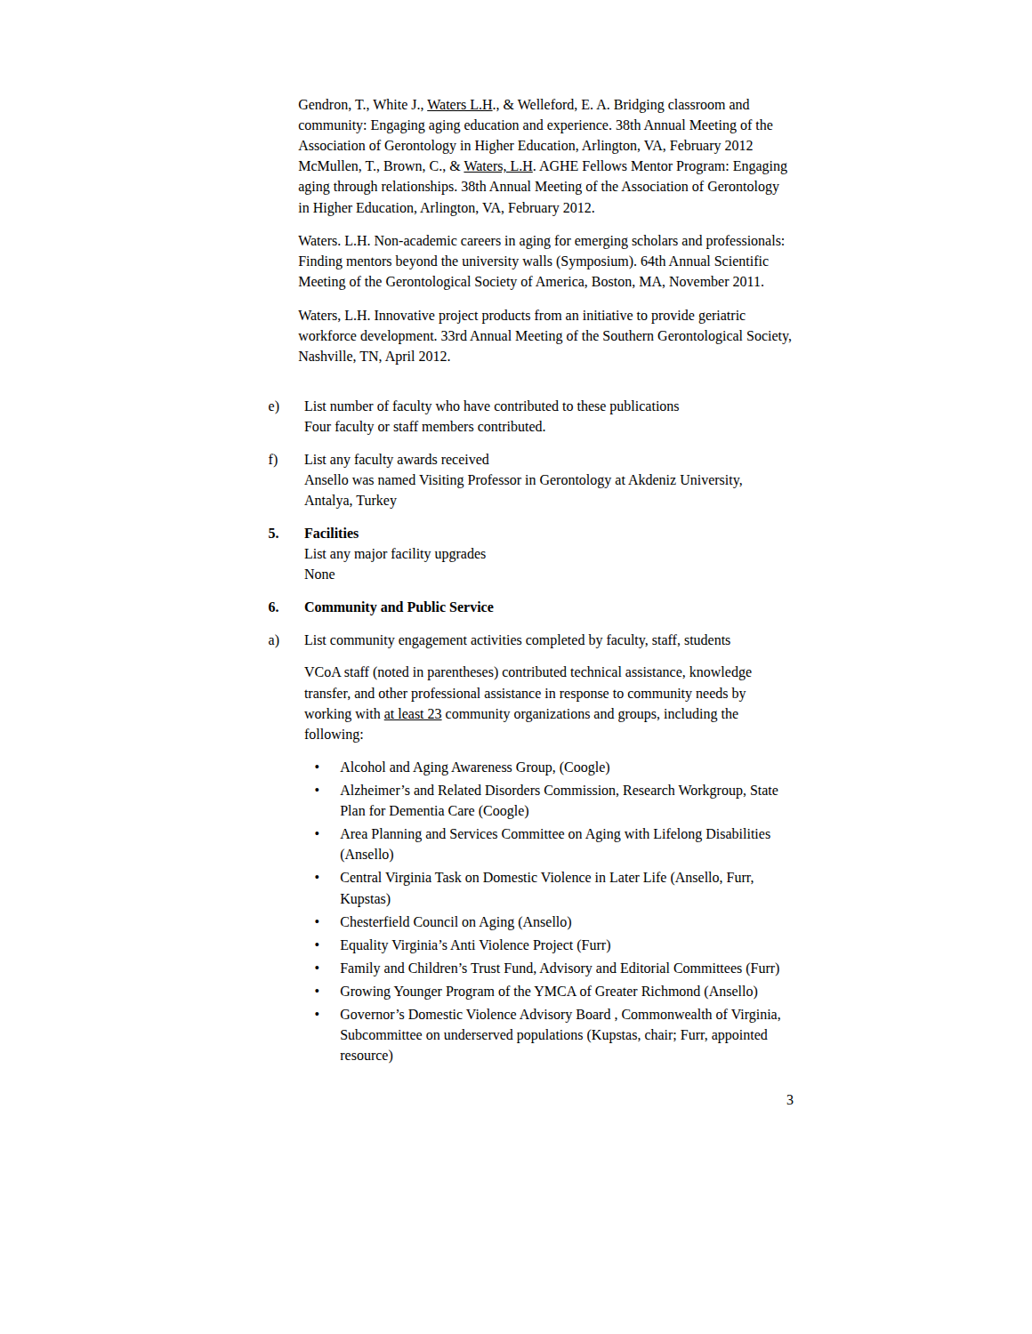Gendron, T., White J., Waters L.H., & Welleford, E. A. Bridging classroom and community: Engaging aging education and experience. 38th Annual Meeting of the Association of Gerontology in Higher Education, Arlington, VA, February 2012 McMullen, T., Brown, C., & Waters, L.H. AGHE Fellows Mentor Program: Engaging aging through relationships. 38th Annual Meeting of the Association of Gerontology in Higher Education, Arlington, VA, February 2012.
Waters. L.H. Non-academic careers in aging for emerging scholars and professionals: Finding mentors beyond the university walls (Symposium). 64th Annual Scientific Meeting of the Gerontological Society of America, Boston, MA, November 2011.
Waters, L.H. Innovative project products from an initiative to provide geriatric workforce development. 33rd Annual Meeting of the Southern Gerontological Society, Nashville, TN, April 2012.
e)
List number of faculty who have contributed to these publications
Four faculty or staff members contributed.
f)
List any faculty awards received
Ansello was named Visiting Professor in Gerontology at Akdeniz University, Antalya, Turkey
5.
Facilities
List any major facility upgrades
None
6.
Community and Public Service
a)
List community engagement activities completed by faculty, staff, students
VCoA staff (noted in parentheses) contributed technical assistance, knowledge transfer, and other professional assistance in response to community needs by working with at least 23 community organizations and groups, including the following:
Alcohol and Aging Awareness Group, (Coogle)
Alzheimer’s and Related Disorders Commission, Research Workgroup, State Plan for Dementia Care (Coogle)
Area Planning and Services Committee on Aging with Lifelong Disabilities (Ansello)
Central Virginia Task on Domestic Violence in Later Life (Ansello, Furr, Kupstas)
Chesterfield Council on Aging (Ansello)
Equality Virginia’s Anti Violence Project (Furr)
Family and Children’s Trust Fund, Advisory and Editorial Committees (Furr)
Growing Younger Program of the YMCA of Greater Richmond (Ansello)
Governor’s Domestic Violence Advisory Board , Commonwealth of Virginia, Subcommittee on underserved populations (Kupstas, chair; Furr, appointed resource)
3